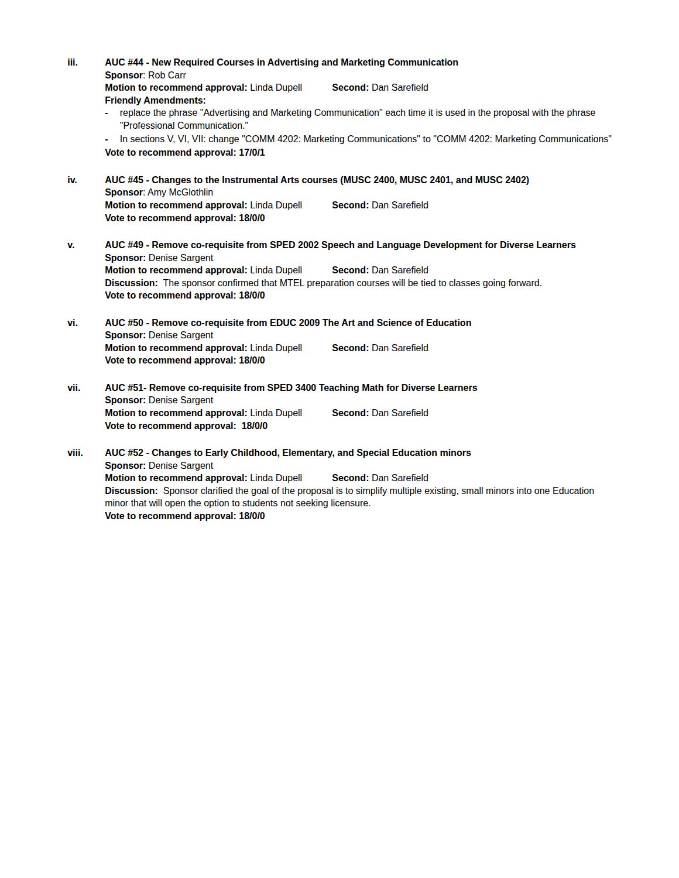iii.
AUC #44 - New Required Courses in Advertising and Marketing Communication
Sponsor: Rob Carr
Motion to recommend approval: Linda DupellSecond: Dan Sarefield
Friendly Amendments:
-replace the phrase "Advertising and Marketing Communication" each time it is used in the proposal with the phrase "Professional Communication."
-In sections V, VI, VII: change "COMM 4202: Marketing Communications" to "COMM 4202: Marketing Communications"
Vote to recommend approval: 17/0/1
iv.
AUC #45 - Changes to the Instrumental Arts courses (MUSC 2400, MUSC 2401, and MUSC 2402)
Sponsor: Amy McGlothlin
Motion to recommend approval: Linda DupellSecond: Dan Sarefield
Vote to recommend approval: 18/0/0
v.
AUC #49 - Remove co-requisite from SPED 2002 Speech and Language Development for Diverse Learners
Sponsor: Denise Sargent
Motion to recommend approval: Linda DupellSecond: Dan Sarefield
Discussion: The sponsor confirmed that MTEL preparation courses will be tied to classes going forward.
Vote to recommend approval: 18/0/0
vi.
AUC #50 - Remove co-requisite from EDUC 2009 The Art and Science of Education
Sponsor: Denise Sargent
Motion to recommend approval: Linda DupellSecond: Dan Sarefield
Vote to recommend approval: 18/0/0
vii.
AUC #51- Remove co-requisite from SPED 3400 Teaching Math for Diverse Learners
Sponsor: Denise Sargent
Motion to recommend approval: Linda DupellSecond: Dan Sarefield
Vote to recommend approval: 18/0/0
viii.
AUC #52 - Changes to Early Childhood, Elementary, and Special Education minors
Sponsor: Denise Sargent
Motion to recommend approval: Linda DupellSecond: Dan Sarefield
Discussion: Sponsor clarified the goal of the proposal is to simplify multiple existing, small minors into one Education minor that will open the option to students not seeking licensure.
Vote to recommend approval: 18/0/0